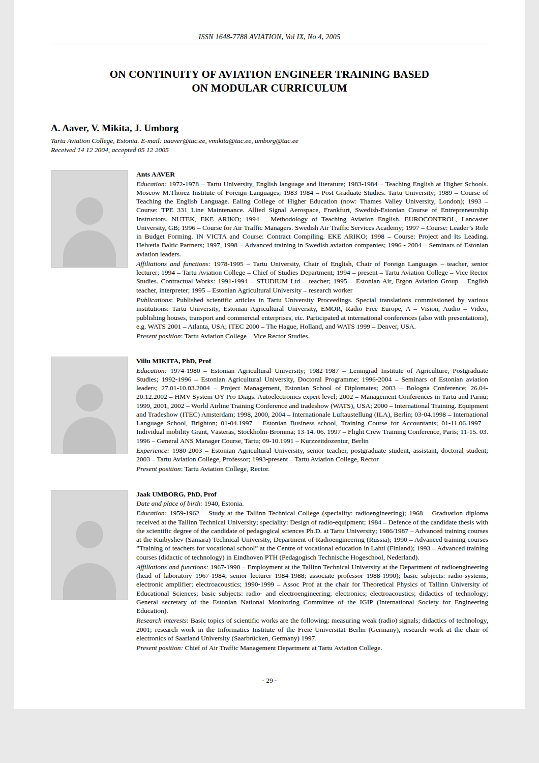ISSN 1648-7788 AVIATION, Vol IX, No 4, 2005
On continuity of aviation engineer training based
on modular curriculum
A. Aaver, V. Mikita, J. Umborg
Tartu Aviation College, Estonia. E-mail: aaaver@tac.ee, vmikita@tac.ee, umborg@tac.ee
Received 14 12 2004, accepted 05 12 2005
Ants AAVER
Education: 1972-1978 – Tartu University, English language and literature; 1983-1984 – Teaching English at Higher Schools. Moscow M.Thorez Institute of Foreign Languages; 1983-1984 – Post Graduate Studies. Tartu University; 1989 – Course of Teaching the English Language. Ealing College of Higher Education (now: Thames Valley University, London); 1993 – Course: TPE 331 Line Maintenance. Allied Signal Aerospace, Frankfurt, Swedish-Estonian Course of Entrepreneurship Instructors. NUTEK, EKE ARIKO; 1994 – Methodology of Teaching Aviation English. EUROCONTROL, Lancaster University, GB; 1996 – Course for Air Traffic Managers. Swedish Air Traffic Services Academy; 1997 – Course: Leader’s Role in Budget Forming. IN VICTA and Course: Contract Compiling. EKE ARIKO; 1998 – Course: Project and Its Leading. Helvetia Baltic Partners; 1997, 1998 – Advanced training in Swedish aviation companies; 1996 - 2004 – Seminars of Estonian aviation leaders.
Affiliations and functions: 1978-1995 – Tartu University, Chair of English, Chair of Foreign Languages – teacher, senior lecturer; 1994 – Tartu Aviation College – Chief of Studies Department; 1994 – present – Tartu Aviation College – Vice Rector Studies. Contractual Works: 1991-1994 – STUDIUM Ltd – teacher; 1995 – Estonian Air, Ergon Aviation Group – English teacher, interpreter; 1995 – Estonian Agricultural University – research worker
Publications: Published scientific articles in Tartu University Proceedings. Special translations commissioned by various institutions: Tartu University, Estonian Agricultural University, EMOR, Radio Free Europe, A – Vision, Audio – Video, publishing houses, transport and commercial enterprises, etc. Participated at international conferences (also with presentations), e.g. WATS 2001 – Atlanta, USA; ITEC 2000 – The Hague, Holland, and WATS 1999 – Denver, USA.
Present position: Tartu Aviation College – Vice Rector Studies.
Villu MIKITA, PhD, Prof
Education: 1974-1980 – Estonian Agricultural University; 1982-1987 – Leningrad Institute of Agriculture, Postgraduate Studies; 1992-1996 – Estonian Agricultural University, Doctoral Programme; 1996-2004 – Seminars of Estonian aviation leaders; 27.01-10.03.2004 – Project Management, Estonian School of Diplomates; 2003 – Bologna Conference; 26.04-20.12.2002 – HMV-System OY Pro-Diags. Autoelectronics expert level; 2002 – Management Conferences in Tartu and Pärnu; 1999, 2001, 2002 – World Airline Training Conference and tradeshow (WATS), USA; 2000 – International Training. Equipment and Tradeshow (ITEC) Amsterdam; 1998, 2000, 2004 – Internationale Luftaustellung (ILA), Berlin; 03-04.1998 – International Language School, Brighton; 01-04.1997 – Estonian Business school, Training Course for Accountants; 01-11.06.1997 – Individual mobility Grant, Västeras, Stockholm-Bromma; 13-14. 06. 1997 – Flight Crew Training Conference, Paris; 11-15. 03. 1996 – General ANS Manager Course, Tartu; 09-10.1991 – Kurzzeitdozentur, Berlin
Experience: 1980-2003 – Estonian Agricultural University, senior teacher, postgraduate student, assistant, doctoral student; 2003 – Tartu Aviation College, Professor; 1993-present – Tartu Aviation College, Rector
Present position: Tartu Aviation College, Rector.
Jaak UMBORG, PhD, Prof
Date and place of birth: 1940, Estonia.
Education: 1959-1962 – Study at the Tallinn Technical College (speciality: radioengineering); 1968 – Graduation diploma received at the Tallinn Technical University; speciality: Design of radio-equipment; 1984 – Defence of the candidate thesis with the scientific degree of the candidate of pedagogical sciences Ph.D. at Tartu University; 1986/1987 – Advanced training courses at the Kuibyshev (Samara) Technical University, Department of Radioengineering (Russia); 1990 – Advanced training courses ”Training of teachers for vocational school” at the Centre of vocational education in Lahti (Finland); 1993 – Advanced training courses (didactic of technology) in Eindhoven PTH (Pedagogisch Technische Hogeschool, Nederland).
Affiliations and functions: 1967-1990 – Employment at the Tallinn Technical University at the Department of radioengineering (head of laboratory 1967-1984; senior lecturer 1984-1988; associate professor 1988-1990); basic subjects: radio-systems, electronic amplifier; electroacoustics; 1990-1999 – Assoc Prof at the chair for Theoretical Physics of Tallinn University of Educational Sciences; basic subjects: radio- and electroengineering; electronics; electroacoustics; didactics of technology; General secretary of the Estonian National Monitoring Committee of the IGIP (International Society for Engineering Education).
Research interests: Basic topics of scientific works are the following: measuring weak (radio) signals; didactics of technology, 2001; research work in the Informatics Institute of the Freie Universität Berlin (Germany), research work at the chair of electronics of Saarland University (Saarbrücken, Germany) 1997.
Present position: Chief of Air Traffic Management Department at Tartu Aviation College.
- 29 -